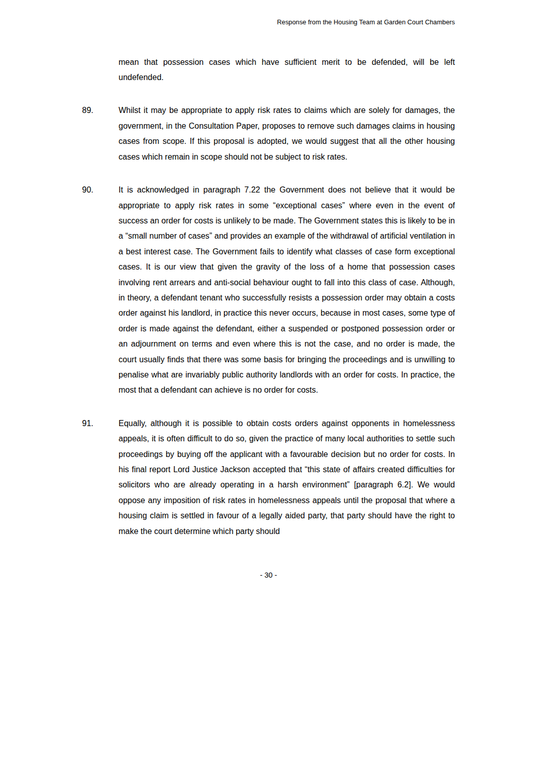Response from the Housing Team at Garden Court Chambers
mean that possession cases which have sufficient merit to be defended, will be left undefended.
89. Whilst it may be appropriate to apply risk rates to claims which are solely for damages, the government, in the Consultation Paper, proposes to remove such damages claims in housing cases from scope. If this proposal is adopted, we would suggest that all the other housing cases which remain in scope should not be subject to risk rates.
90. It is acknowledged in paragraph 7.22 the Government does not believe that it would be appropriate to apply risk rates in some “exceptional cases” where even in the event of success an order for costs is unlikely to be made. The Government states this is likely to be in a “small number of cases” and provides an example of the withdrawal of artificial ventilation in a best interest case. The Government fails to identify what classes of case form exceptional cases. It is our view that given the gravity of the loss of a home that possession cases involving rent arrears and anti-social behaviour ought to fall into this class of case. Although, in theory, a defendant tenant who successfully resists a possession order may obtain a costs order against his landlord, in practice this never occurs, because in most cases, some type of order is made against the defendant, either a suspended or postponed possession order or an adjournment on terms and even where this is not the case, and no order is made, the court usually finds that there was some basis for bringing the proceedings and is unwilling to penalise what are invariably public authority landlords with an order for costs. In practice, the most that a defendant can achieve is no order for costs.
91. Equally, although it is possible to obtain costs orders against opponents in homelessness appeals, it is often difficult to do so, given the practice of many local authorities to settle such proceedings by buying off the applicant with a favourable decision but no order for costs. In his final report Lord Justice Jackson accepted that “this state of affairs created difficulties for solicitors who are already operating in a harsh environment” [paragraph 6.2]. We would oppose any imposition of risk rates in homelessness appeals until the proposal that where a housing claim is settled in favour of a legally aided party, that party should have the right to make the court determine which party should
- 30 -